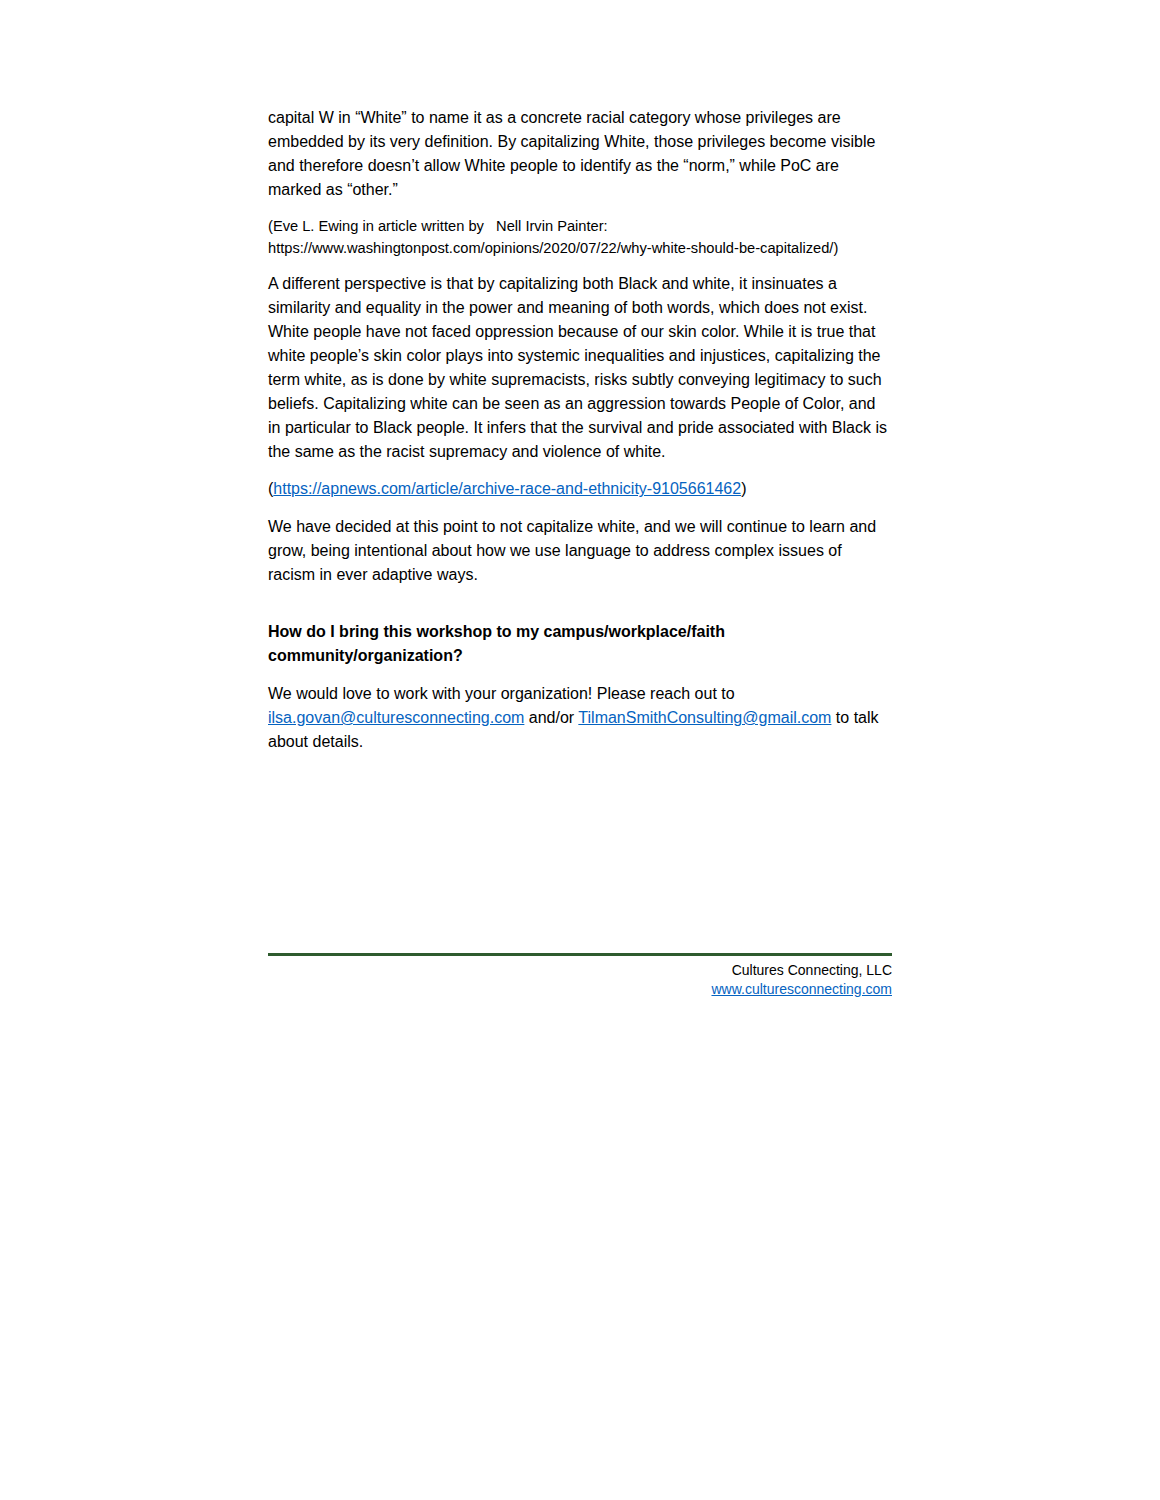capital W in “White” to name it as a concrete racial category whose privileges are embedded by its very definition. By capitalizing White, those privileges become visible and therefore doesn’t allow White people to identify as the “norm,” while PoC are marked as “other.”
(Eve L. Ewing in article written by Nell Irvin Painter:
https://www.washingtonpost.com/opinions/2020/07/22/why-white-should-be-capitalized/)
A different perspective is that by capitalizing both Black and white, it insinuates a similarity and equality in the power and meaning of both words, which does not exist. White people have not faced oppression because of our skin color. While it is true that white people’s skin color plays into systemic inequalities and injustices, capitalizing the term white, as is done by white supremacists, risks subtly conveying legitimacy to such beliefs. Capitalizing white can be seen as an aggression towards People of Color, and in particular to Black people. It infers that the survival and pride associated with Black is the same as the racist supremacy and violence of white.
(https://apnews.com/article/archive-race-and-ethnicity-9105661462)
We have decided at this point to not capitalize white, and we will continue to learn and grow, being intentional about how we use language to address complex issues of racism in ever adaptive ways.
How do I bring this workshop to my campus/workplace/faith community/organization?
We would love to work with your organization! Please reach out to
ilsa.govan@culturesconnecting.com and/or TilmanSmithConsulting@gmail.com to talk about details.
Cultures Connecting, LLC
www.culturesconnecting.com